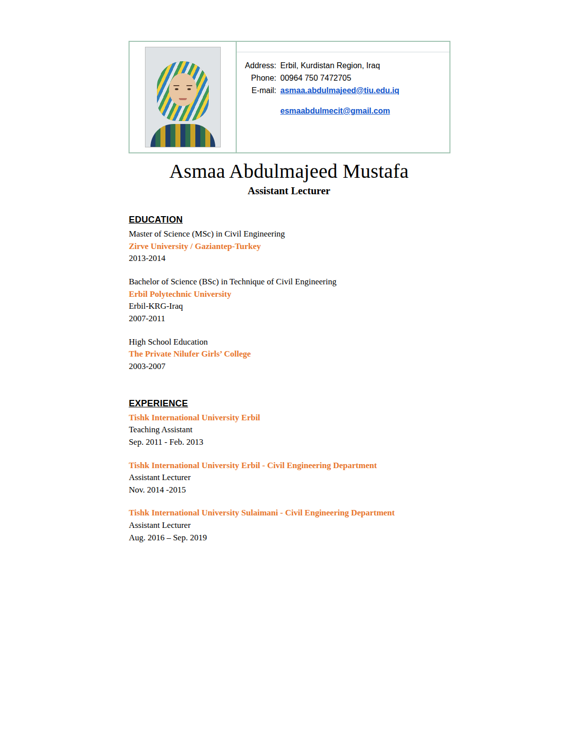| Address: | Erbil, Kurdistan Region, Iraq |
| Phone: | 00964 750 7472705 |
| E-mail: | asmaa.abdulmajeed@tiu.edu.iq |
| | esmaabdulmecit@gmail.com |
Asmaa Abdulmajeed Mustafa
Assistant Lecturer
EDUCATION
Master of Science (MSc) in Civil Engineering
Zirve University / Gaziantep-Turkey
2013-2014
Bachelor of Science (BSc) in Technique of Civil Engineering
Erbil Polytechnic University
Erbil-KRG-Iraq
2007-2011
High School Education
The Private Nilufer Girls’ College
2003-2007
EXPERIENCE
Tishk International University Erbil
Teaching Assistant
Sep. 2011 - Feb. 2013
Tishk International University Erbil - Civil Engineering Department
Assistant Lecturer
Nov. 2014 -2015
Tishk International University Sulaimani - Civil Engineering Department
Assistant Lecturer
Aug. 2016 – Sep. 2019